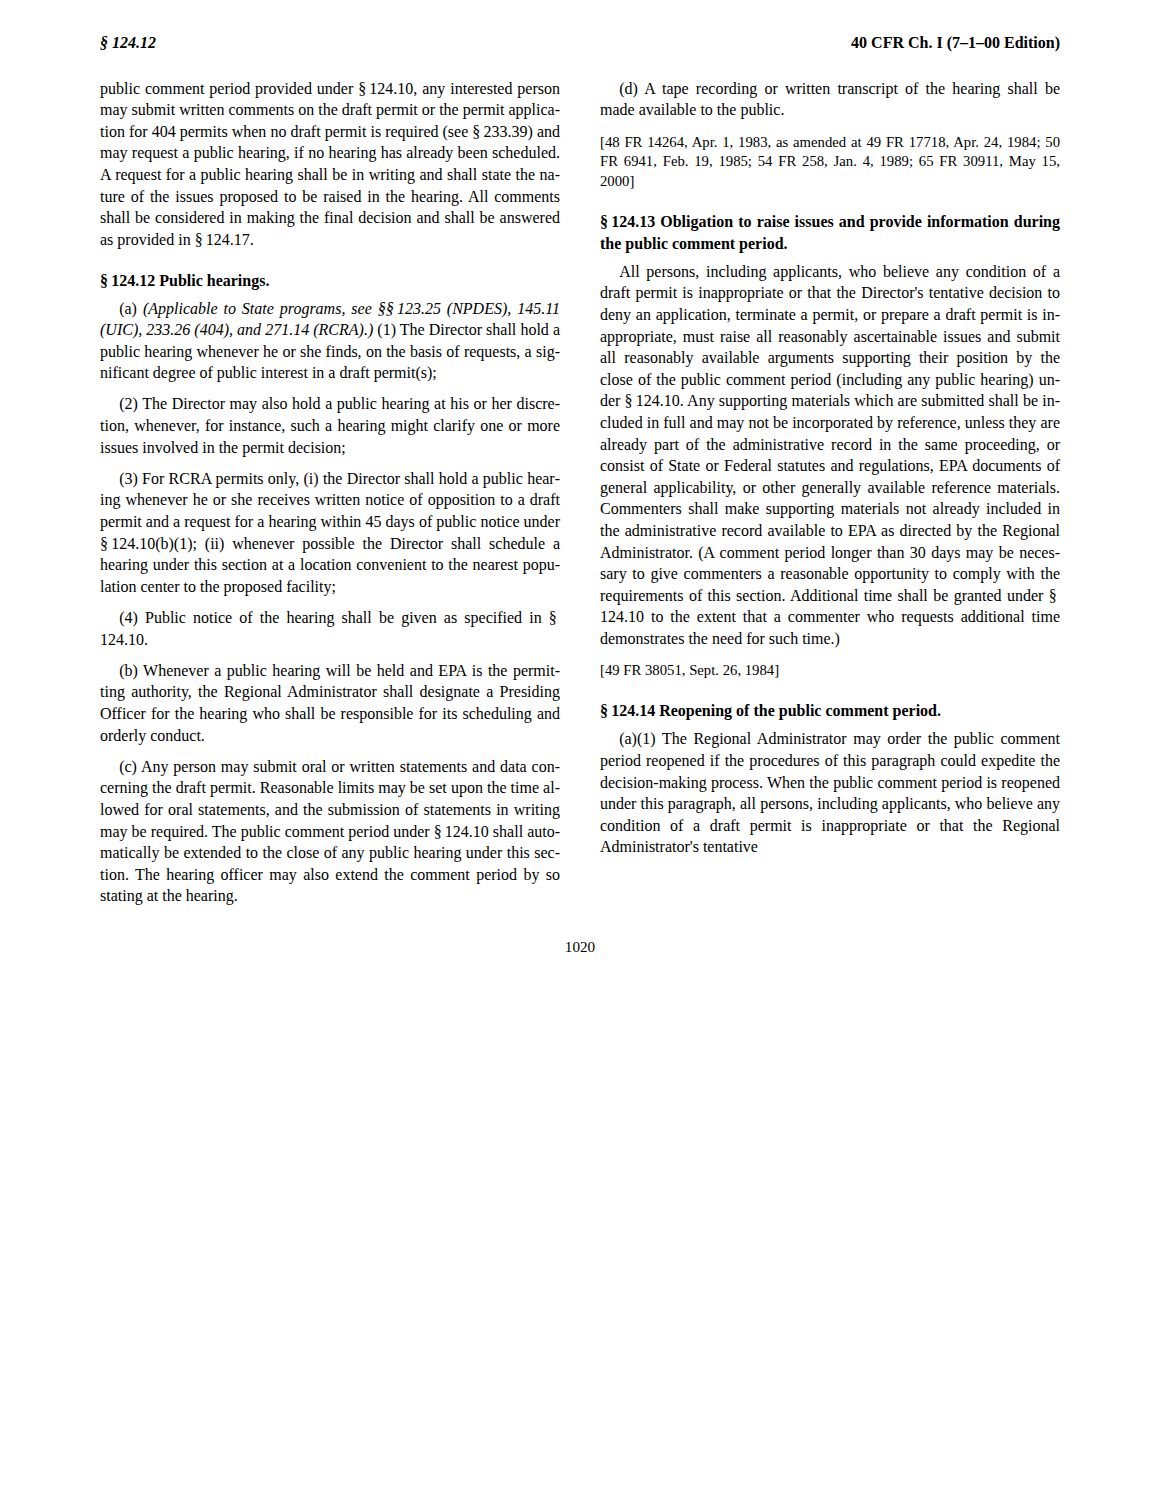§ 124.12 40 CFR Ch. I (7–1–00 Edition)
public comment period provided under § 124.10, any interested person may submit written comments on the draft permit or the permit application for 404 permits when no draft permit is required (see § 233.39) and may request a public hearing, if no hearing has already been scheduled. A request for a public hearing shall be in writing and shall state the nature of the issues proposed to be raised in the hearing. All comments shall be considered in making the final decision and shall be answered as provided in § 124.17.
§ 124.12 Public hearings.
(a) (Applicable to State programs, see §§ 123.25 (NPDES), 145.11 (UIC), 233.26 (404), and 271.14 (RCRA).) (1) The Director shall hold a public hearing whenever he or she finds, on the basis of requests, a significant degree of public interest in a draft permit(s);
(2) The Director may also hold a public hearing at his or her discretion, whenever, for instance, such a hearing might clarify one or more issues involved in the permit decision;
(3) For RCRA permits only, (i) the Director shall hold a public hearing whenever he or she receives written notice of opposition to a draft permit and a request for a hearing within 45 days of public notice under § 124.10(b)(1); (ii) whenever possible the Director shall schedule a hearing under this section at a location convenient to the nearest population center to the proposed facility;
(4) Public notice of the hearing shall be given as specified in § 124.10.
(b) Whenever a public hearing will be held and EPA is the permitting authority, the Regional Administrator shall designate a Presiding Officer for the hearing who shall be responsible for its scheduling and orderly conduct.
(c) Any person may submit oral or written statements and data concerning the draft permit. Reasonable limits may be set upon the time allowed for oral statements, and the submission of statements in writing may be required. The public comment period under § 124.10 shall automatically be extended to the close of any public hearing under this section. The hearing officer may also extend the comment period by so stating at the hearing.
(d) A tape recording or written transcript of the hearing shall be made available to the public.
[48 FR 14264, Apr. 1, 1983, as amended at 49 FR 17718, Apr. 24, 1984; 50 FR 6941, Feb. 19, 1985; 54 FR 258, Jan. 4, 1989; 65 FR 30911, May 15, 2000]
§ 124.13 Obligation to raise issues and provide information during the public comment period.
All persons, including applicants, who believe any condition of a draft permit is inappropriate or that the Director's tentative decision to deny an application, terminate a permit, or prepare a draft permit is inappropriate, must raise all reasonably ascertainable issues and submit all reasonably available arguments supporting their position by the close of the public comment period (including any public hearing) under § 124.10. Any supporting materials which are submitted shall be included in full and may not be incorporated by reference, unless they are already part of the administrative record in the same proceeding, or consist of State or Federal statutes and regulations, EPA documents of general applicability, or other generally available reference materials. Commenters shall make supporting materials not already included in the administrative record available to EPA as directed by the Regional Administrator. (A comment period longer than 30 days may be necessary to give commenters a reasonable opportunity to comply with the requirements of this section. Additional time shall be granted under § 124.10 to the extent that a commenter who requests additional time demonstrates the need for such time.)
[49 FR 38051, Sept. 26, 1984]
§ 124.14 Reopening of the public comment period.
(a)(1) The Regional Administrator may order the public comment period reopened if the procedures of this paragraph could expedite the decision-making process. When the public comment period is reopened under this paragraph, all persons, including applicants, who believe any condition of a draft permit is inappropriate or that the Regional Administrator's tentative
1020